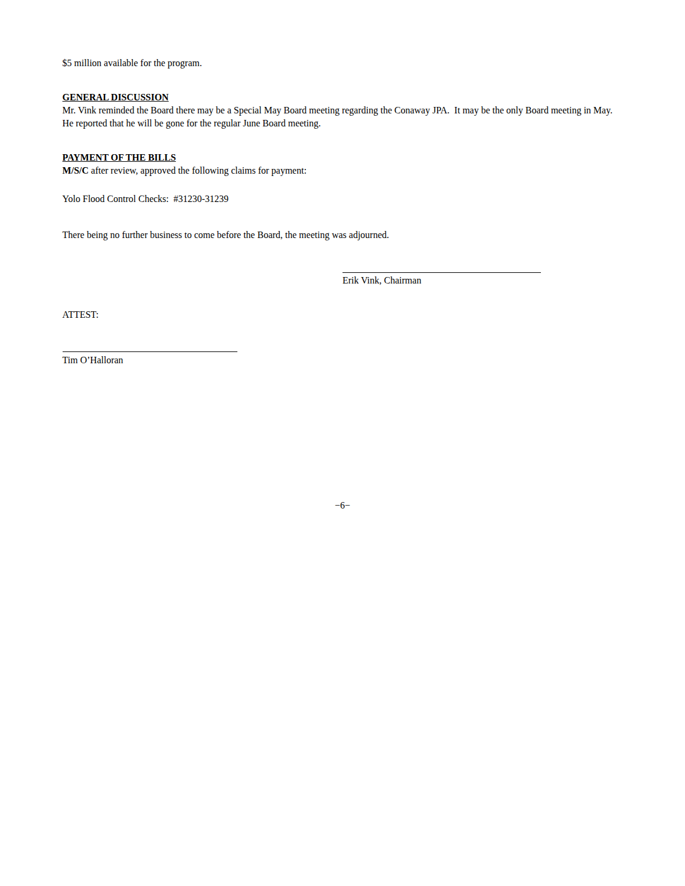$5 million available for the program.
General Discussion
Mr. Vink reminded the Board there may be a Special May Board meeting regarding the Conaway JPA. It may be the only Board meeting in May. He reported that he will be gone for the regular June Board meeting.
Payment of the Bills
M/S/C after review, approved the following claims for payment:
Yolo Flood Control Checks: #31230-31239
There being no further business to come before the Board, the meeting was adjourned.
Erik Vink, Chairman
ATTEST:
Tim O’Halloran
−6−